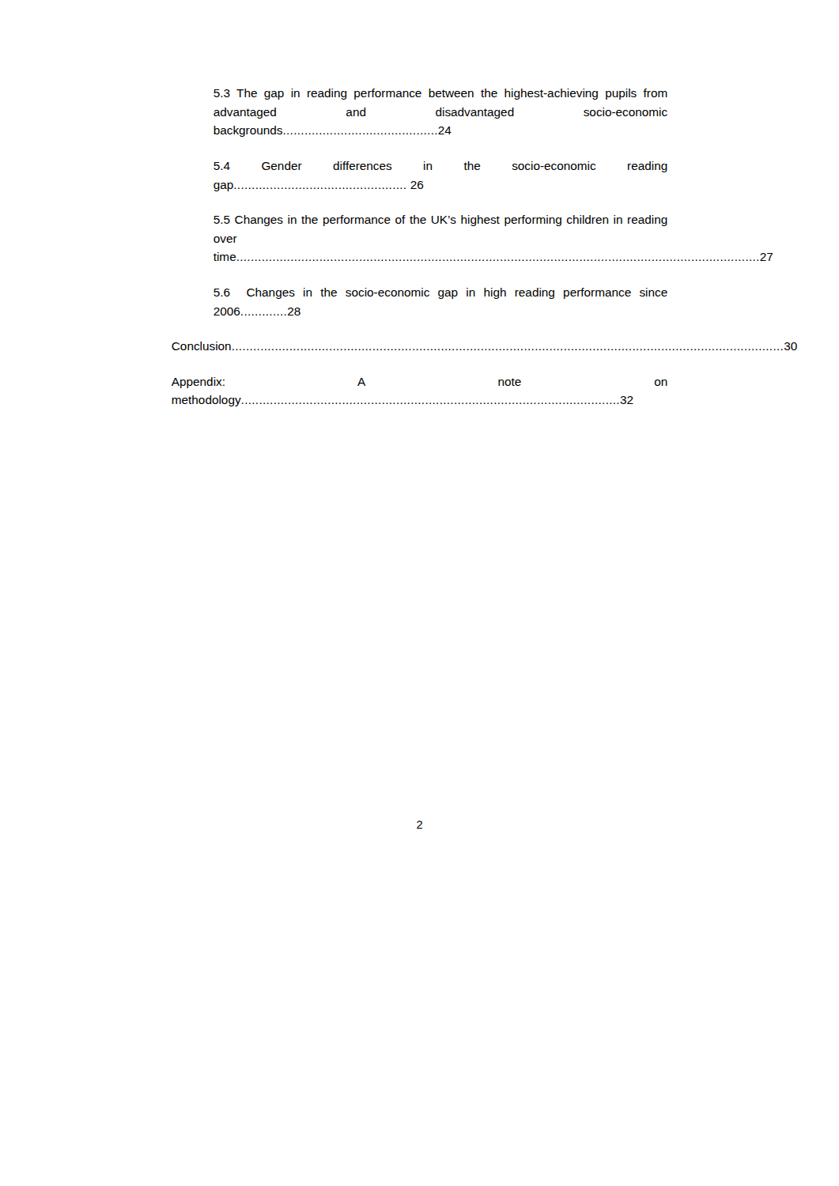5.3 The gap in reading performance between the highest-achieving pupils from advantaged and disadvantaged socio-economic backgrounds........................................... 24
5.4 Gender differences in the socio-economic reading gap................................................ 26
5.5 Changes in the performance of the UK’s highest performing children in reading over time................................................................................................................................................. 27
5.6 Changes in the socio-economic gap in high reading performance since 2006............. 28
Conclusion......................................................................................................................................................... 30
Appendix: A note on methodology......................................................................................................... 32
2